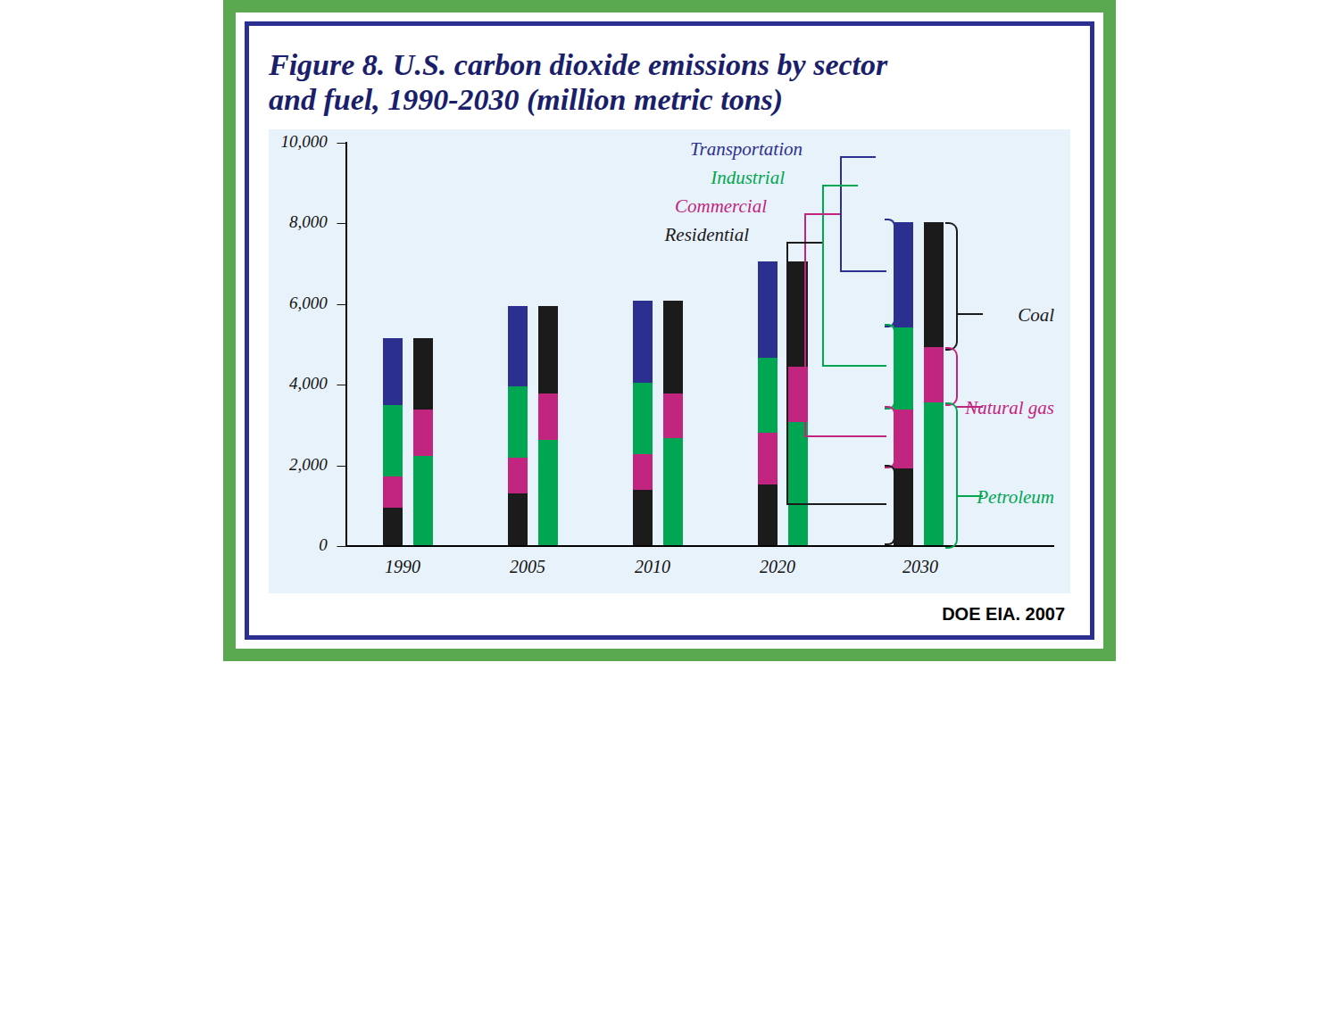Figure 8. U.S. carbon dioxide emissions by sector
and fuel, 1990-2030 (million metric tons)
10,000 –
8,000 –
6,000 –
4,000 –
2,000 –
0 –
1990
2005
2010
2020
2030
Transportation
Industrial
Commercial
Residential
Coal
Natural gas
Petroleum
DOE EIA. 2007